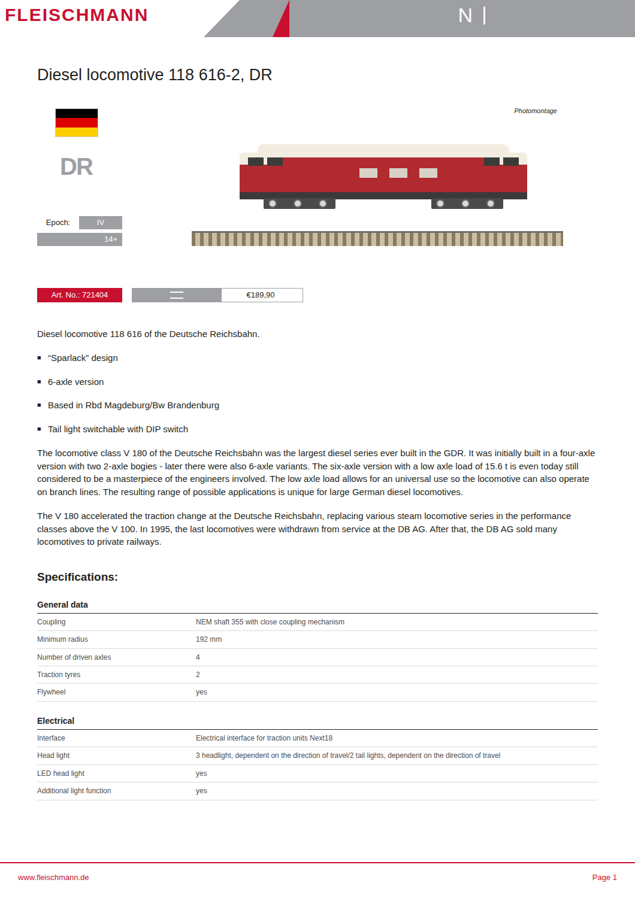FLEISCHMANN
N
Diesel locomotive 118 616-2, DR
DR
Epoch: IV
14+
Photomontage
Art. No.: 721404
€189,90
Diesel locomotive 118 616 of the Deutsche Reichsbahn.
“Sparlack” design
6-axle version
Based in Rbd Magdeburg/Bw Brandenburg
Tail light switchable with DIP switch
The locomotive class V 180 of the Deutsche Reichsbahn was the largest diesel series ever built in the GDR. It was initially built in a four-axle version with two 2-axle bogies - later there were also 6-axle variants. The six-axle version with a low axle load of 15.6 t is even today still considered to be a masterpiece of the engineers involved. The low axle load allows for an universal use so the locomotive can also operate on branch lines. The resulting range of possible applications is unique for large German diesel locomotives.
The V 180 accelerated the traction change at the Deutsche Reichsbahn, replacing various steam locomotive series in the performance classes above the V 100. In 1995, the last locomotives were withdrawn from service at the DB AG. After that, the DB AG sold many locomotives to private railways.
Specifications:
General data
| Coupling | NEM shaft 355 with close coupling mechanism |
| Minimum radius | 192 mm |
| Number of driven axles | 4 |
| Traction tyres | 2 |
| Flywheel | yes |
Electrical
| Interface | Electrical interface for traction units Next18 |
| Head light | 3 headlight, dependent on the direction of travel/2 tail lights, dependent on the direction of travel |
| LED head light | yes |
| Additional light function | yes |
www.fleischmann.de
Page 1